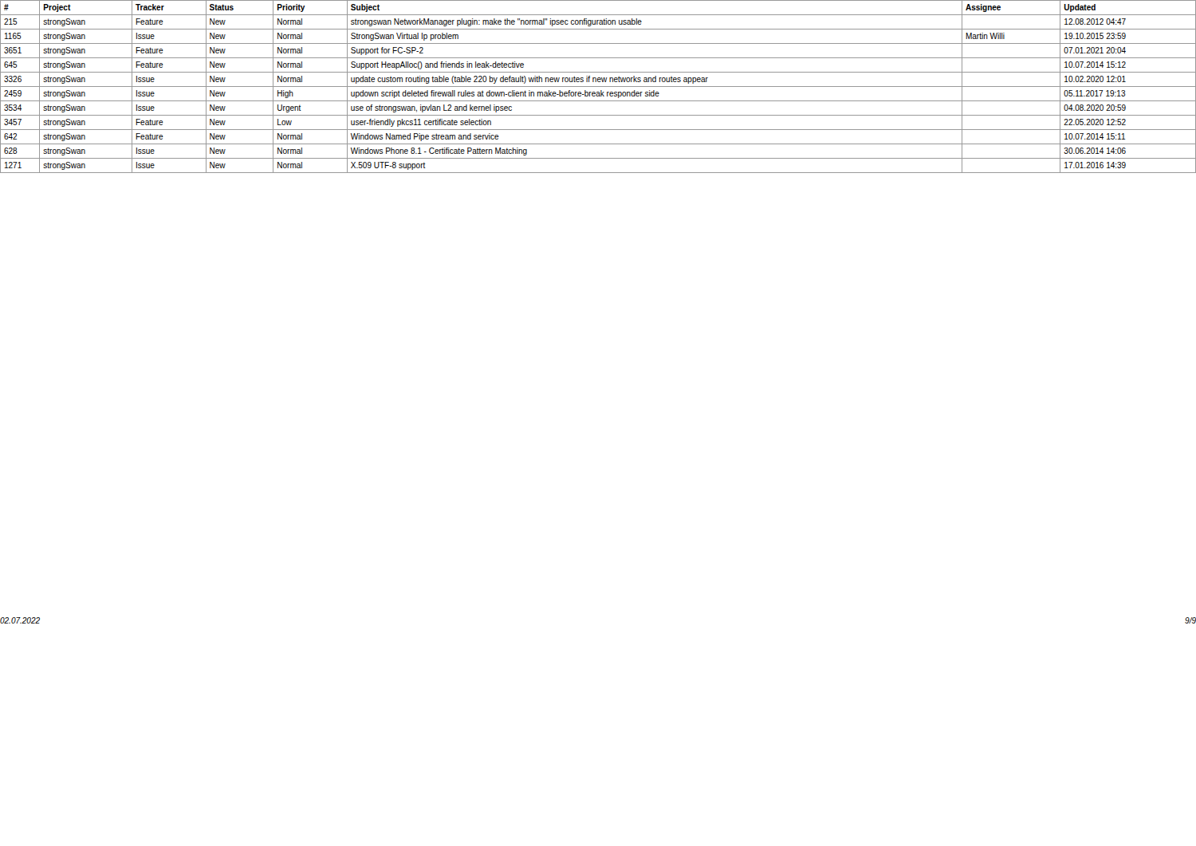| # | Project | Tracker | Status | Priority | Subject | Assignee | Updated |
| --- | --- | --- | --- | --- | --- | --- | --- |
| 215 | strongSwan | Feature | New | Normal | strongswan NetworkManager plugin: make the "normal" ipsec configuration usable | | 12.08.2012 04:47 |
| 1165 | strongSwan | Issue | New | Normal | StrongSwan Virtual Ip problem | Martin Willi | 19.10.2015 23:59 |
| 3651 | strongSwan | Feature | New | Normal | Support for FC-SP-2 | | 07.01.2021 20:04 |
| 645 | strongSwan | Feature | New | Normal | Support HeapAlloc() and friends in leak-detective | | 10.07.2014 15:12 |
| 3326 | strongSwan | Issue | New | Normal | update custom routing table (table 220 by default) with new routes if new networks and routes appear | | 10.02.2020 12:01 |
| 2459 | strongSwan | Issue | New | High | updown script deleted firewall rules at down-client in make-before-break responder side | | 05.11.2017 19:13 |
| 3534 | strongSwan | Issue | New | Urgent | use of strongswan, ipvlan L2 and kernel ipsec | | 04.08.2020 20:59 |
| 3457 | strongSwan | Feature | New | Low | user-friendly pkcs11 certificate selection | | 22.05.2020 12:52 |
| 642 | strongSwan | Feature | New | Normal | Windows Named Pipe stream and service | | 10.07.2014 15:11 |
| 628 | strongSwan | Issue | New | Normal | Windows Phone 8.1 - Certificate Pattern Matching | | 30.06.2014 14:06 |
| 1271 | strongSwan | Issue | New | Normal | X.509 UTF-8 support | | 17.01.2016 14:39 |
02.07.2022 9/9